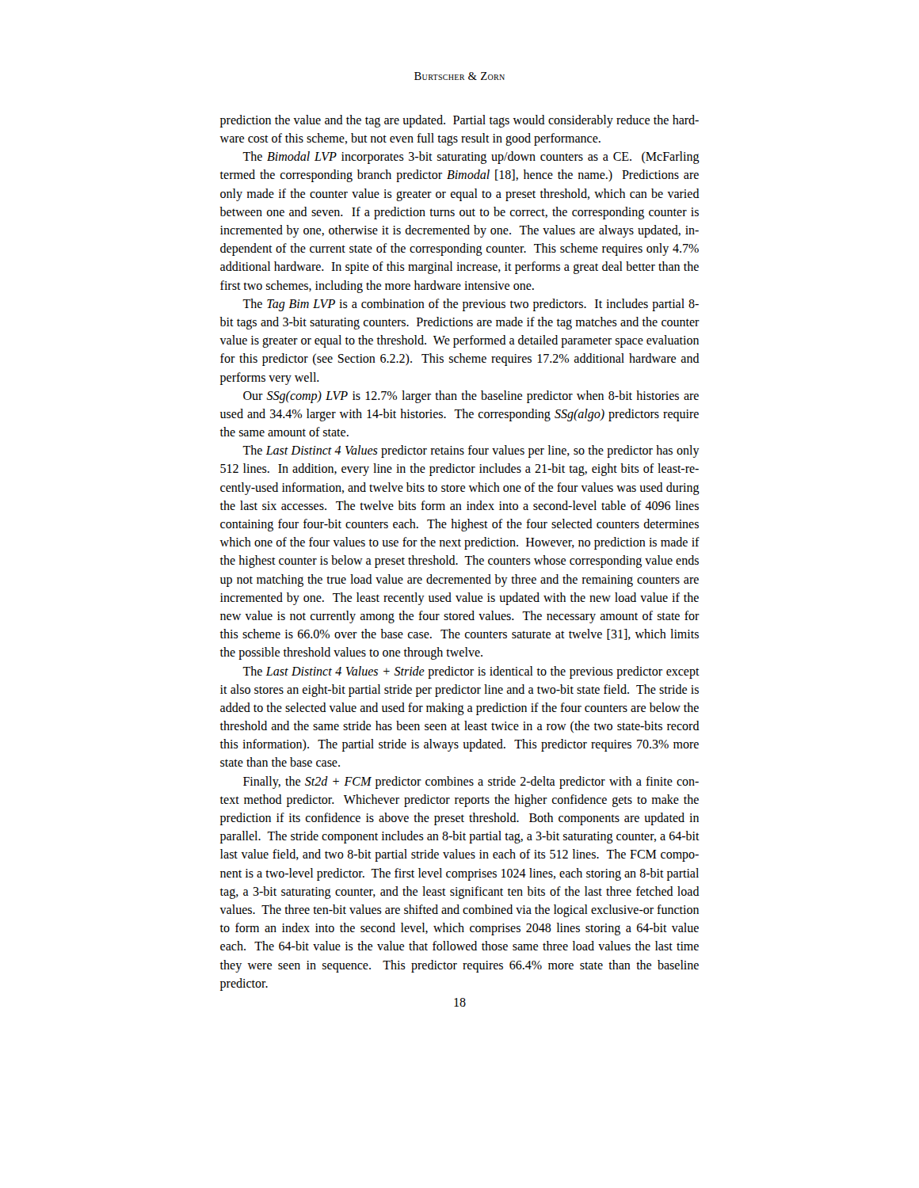Burtscher & Zorn
prediction the value and the tag are updated. Partial tags would considerably reduce the hardware cost of this scheme, but not even full tags result in good performance.
The Bimodal LVP incorporates 3-bit saturating up/down counters as a CE. (McFarling termed the corresponding branch predictor Bimodal [18], hence the name.) Predictions are only made if the counter value is greater or equal to a preset threshold, which can be varied between one and seven. If a prediction turns out to be correct, the corresponding counter is incremented by one, otherwise it is decremented by one. The values are always updated, independent of the current state of the corresponding counter. This scheme requires only 4.7% additional hardware. In spite of this marginal increase, it performs a great deal better than the first two schemes, including the more hardware intensive one.
The Tag Bim LVP is a combination of the previous two predictors. It includes partial 8-bit tags and 3-bit saturating counters. Predictions are made if the tag matches and the counter value is greater or equal to the threshold. We performed a detailed parameter space evaluation for this predictor (see Section 6.2.2). This scheme requires 17.2% additional hardware and performs very well.
Our SSg(comp) LVP is 12.7% larger than the baseline predictor when 8-bit histories are used and 34.4% larger with 14-bit histories. The corresponding SSg(algo) predictors require the same amount of state.
The Last Distinct 4 Values predictor retains four values per line, so the predictor has only 512 lines. In addition, every line in the predictor includes a 21-bit tag, eight bits of least-recently-used information, and twelve bits to store which one of the four values was used during the last six accesses. The twelve bits form an index into a second-level table of 4096 lines containing four four-bit counters each. The highest of the four selected counters determines which one of the four values to use for the next prediction. However, no prediction is made if the highest counter is below a preset threshold. The counters whose corresponding value ends up not matching the true load value are decremented by three and the remaining counters are incremented by one. The least recently used value is updated with the new load value if the new value is not currently among the four stored values. The necessary amount of state for this scheme is 66.0% over the base case. The counters saturate at twelve [31], which limits the possible threshold values to one through twelve.
The Last Distinct 4 Values + Stride predictor is identical to the previous predictor except it also stores an eight-bit partial stride per predictor line and a two-bit state field. The stride is added to the selected value and used for making a prediction if the four counters are below the threshold and the same stride has been seen at least twice in a row (the two state-bits record this information). The partial stride is always updated. This predictor requires 70.3% more state than the base case.
Finally, the St2d + FCM predictor combines a stride 2-delta predictor with a finite context method predictor. Whichever predictor reports the higher confidence gets to make the prediction if its confidence is above the preset threshold. Both components are updated in parallel. The stride component includes an 8-bit partial tag, a 3-bit saturating counter, a 64-bit last value field, and two 8-bit partial stride values in each of its 512 lines. The FCM component is a two-level predictor. The first level comprises 1024 lines, each storing an 8-bit partial tag, a 3-bit saturating counter, and the least significant ten bits of the last three fetched load values. The three ten-bit values are shifted and combined via the logical exclusive-or function to form an index into the second level, which comprises 2048 lines storing a 64-bit value each. The 64-bit value is the value that followed those same three load values the last time they were seen in sequence. This predictor requires 66.4% more state than the baseline predictor.
18